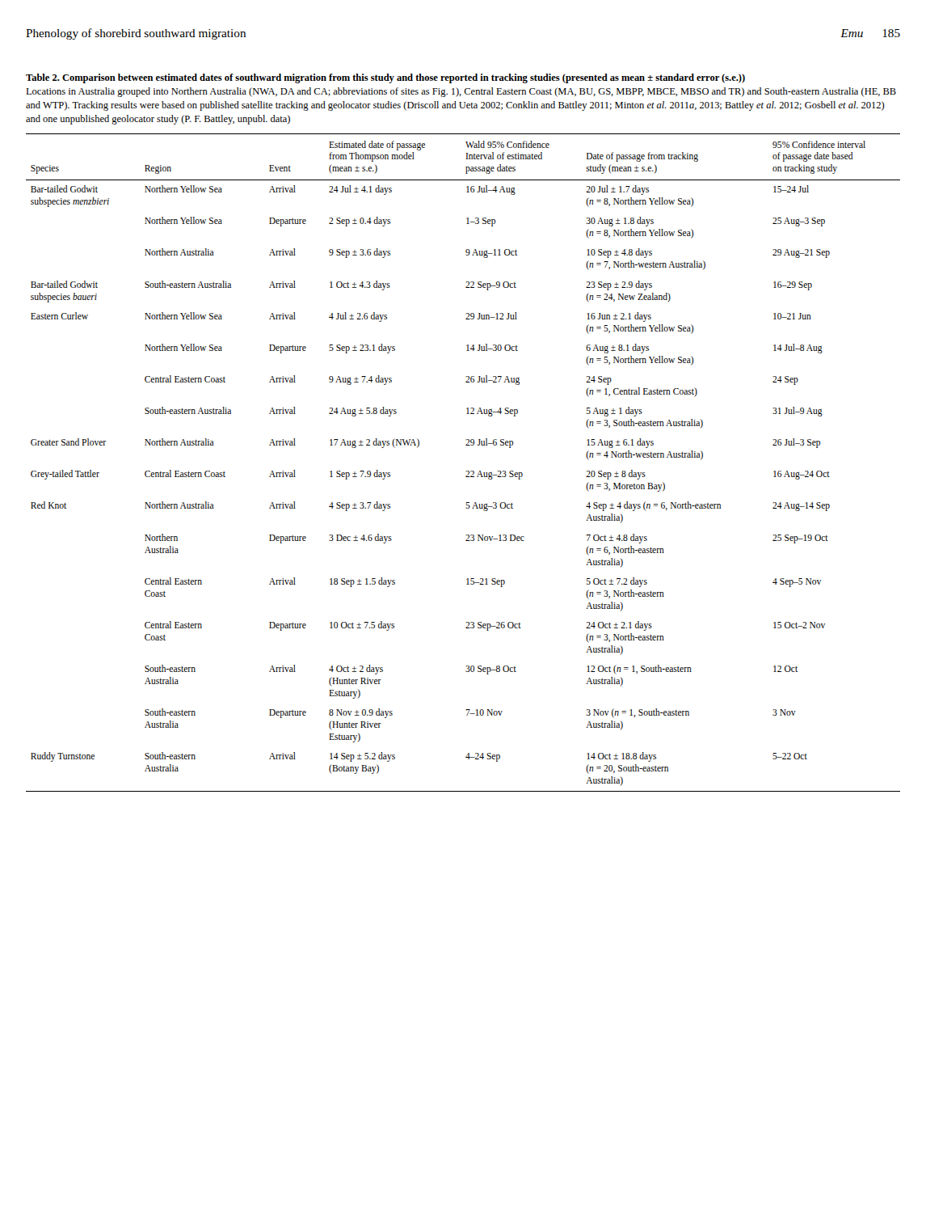Phenology of shorebird southward migration
Emu185
Table 2. Comparison between estimated dates of southward migration from this study and those reported in tracking studies (presented as mean ± standard error (s.e.))
Locations in Australia grouped into Northern Australia (NWA, DA and CA; abbreviations of sites as Fig. 1), Central Eastern Coast (MA, BU, GS, MBPP, MBCE, MBSO and TR) and South-eastern Australia (HE, BB and WTP). Tracking results were based on published satellite tracking and geolocator studies (Driscoll and Ueta 2002; Conklin and Battley 2011; Minton et al. 2011a, 2013; Battley et al. 2012; Gosbell et al. 2012) and one unpublished geolocator study (P. F. Battley, unpubl. data)
| Species | Region | Event | Estimated date of passage from Thompson model (mean ± s.e.) | Wald 95% Confidence Interval of estimated passage dates | Date of passage from tracking study (mean ± s.e.) | 95% Confidence interval of passage date based on tracking study |
| --- | --- | --- | --- | --- | --- | --- |
| Bar-tailed Godwit subspecies menzbieri | Northern Yellow Sea | Arrival | 24 Jul ± 4.1 days | 16 Jul–4 Aug | 20 Jul ± 1.7 days ( n = 8, Northern Yellow Sea) | 15–24 Jul |
| | Northern Yellow Sea | Departure | 2 Sep ± 0.4 days | 1–3 Sep | 30 Aug ± 1.8 days ( n = 8, Northern Yellow Sea) | 25 Aug–3 Sep |
| | Northern Australia | Arrival | 9 Sep ± 3.6 days | 9 Aug–11 Oct | 10 Sep ± 4.8 days ( n = 7, North-western Australia) | 29 Aug–21 Sep |
| Bar-tailed Godwit subspecies baueri | South-eastern Australia | Arrival | 1 Oct ± 4.3 days | 22 Sep–9 Oct | 23 Sep ± 2.9 days ( n = 24, New Zealand) | 16–29 Sep |
| Eastern Curlew | Northern Yellow Sea | Arrival | 4 Jul ± 2.6 days | 29 Jun–12 Jul | 16 Jun ± 2.1 days ( n = 5, Northern Yellow Sea) | 10–21 Jun |
| | Northern Yellow Sea | Departure | 5 Sep ± 23.1 days | 14 Jul–30 Oct | 6 Aug ± 8.1 days ( n = 5, Northern Yellow Sea) | 14 Jul–8 Aug |
| | Central Eastern Coast | Arrival | 9 Aug ± 7.4 days | 26 Jul–27 Aug | 24 Sep ( n = 1, Central Eastern Coast) | 24 Sep |
| | South-eastern Australia | Arrival | 24 Aug ± 5.8 days | 12 Aug–4 Sep | 5 Aug ± 1 days ( n = 3, South-eastern Australia) | 31 Jul–9 Aug |
| Greater Sand Plover | Northern Australia | Arrival | 17 Aug ± 2 days (NWA) | 29 Jul–6 Sep | 15 Aug ± 6.1 days ( n = 4 North-western Australia) | 26 Jul–3 Sep |
| Grey-tailed Tattler | Central Eastern Coast | Arrival | 1 Sep ± 7.9 days | 22 Aug–23 Sep | 20 Sep ± 8 days ( n = 3, Moreton Bay) | 16 Aug–24 Oct |
| Red Knot | Northern Australia | Arrival | 4 Sep ± 3.7 days | 5 Aug–3 Oct | 4 Sep ± 4 days ( n = 6, North-eastern Australia) | 24 Aug–14 Sep |
| | Northern Australia | Departure | 3 Dec ± 4.6 days | 23 Nov–13 Dec | 7 Oct ± 4.8 days ( n = 6, North-eastern Australia) | 25 Sep–19 Oct |
| | Central Eastern Coast | Arrival | 18 Sep ± 1.5 days | 15–21 Sep | 5 Oct ± 7.2 days ( n = 3, North-eastern Australia) | 4 Sep–5 Nov |
| | Central Eastern Coast | Departure | 10 Oct ± 7.5 days | 23 Sep–26 Oct | 24 Oct ± 2.1 days ( n = 3, North-eastern Australia) | 15 Oct–2 Nov |
| | South-eastern Australia | Arrival | 4 Oct ± 2 days (Hunter River Estuary) | 30 Sep–8 Oct | 12 Oct ( n = 1, South-eastern Australia) | 12 Oct |
| | South-eastern Australia | Departure | 8 Nov ± 0.9 days (Hunter River Estuary) | 7–10 Nov | 3 Nov ( n = 1, South-eastern Australia) | 3 Nov |
| Ruddy Turnstone | South-eastern Australia | Arrival | 14 Sep ± 5.2 days (Botany Bay) | 4–24 Sep | 14 Oct ± 18.8 days ( n = 20, South-eastern Australia) | 5–22 Oct |